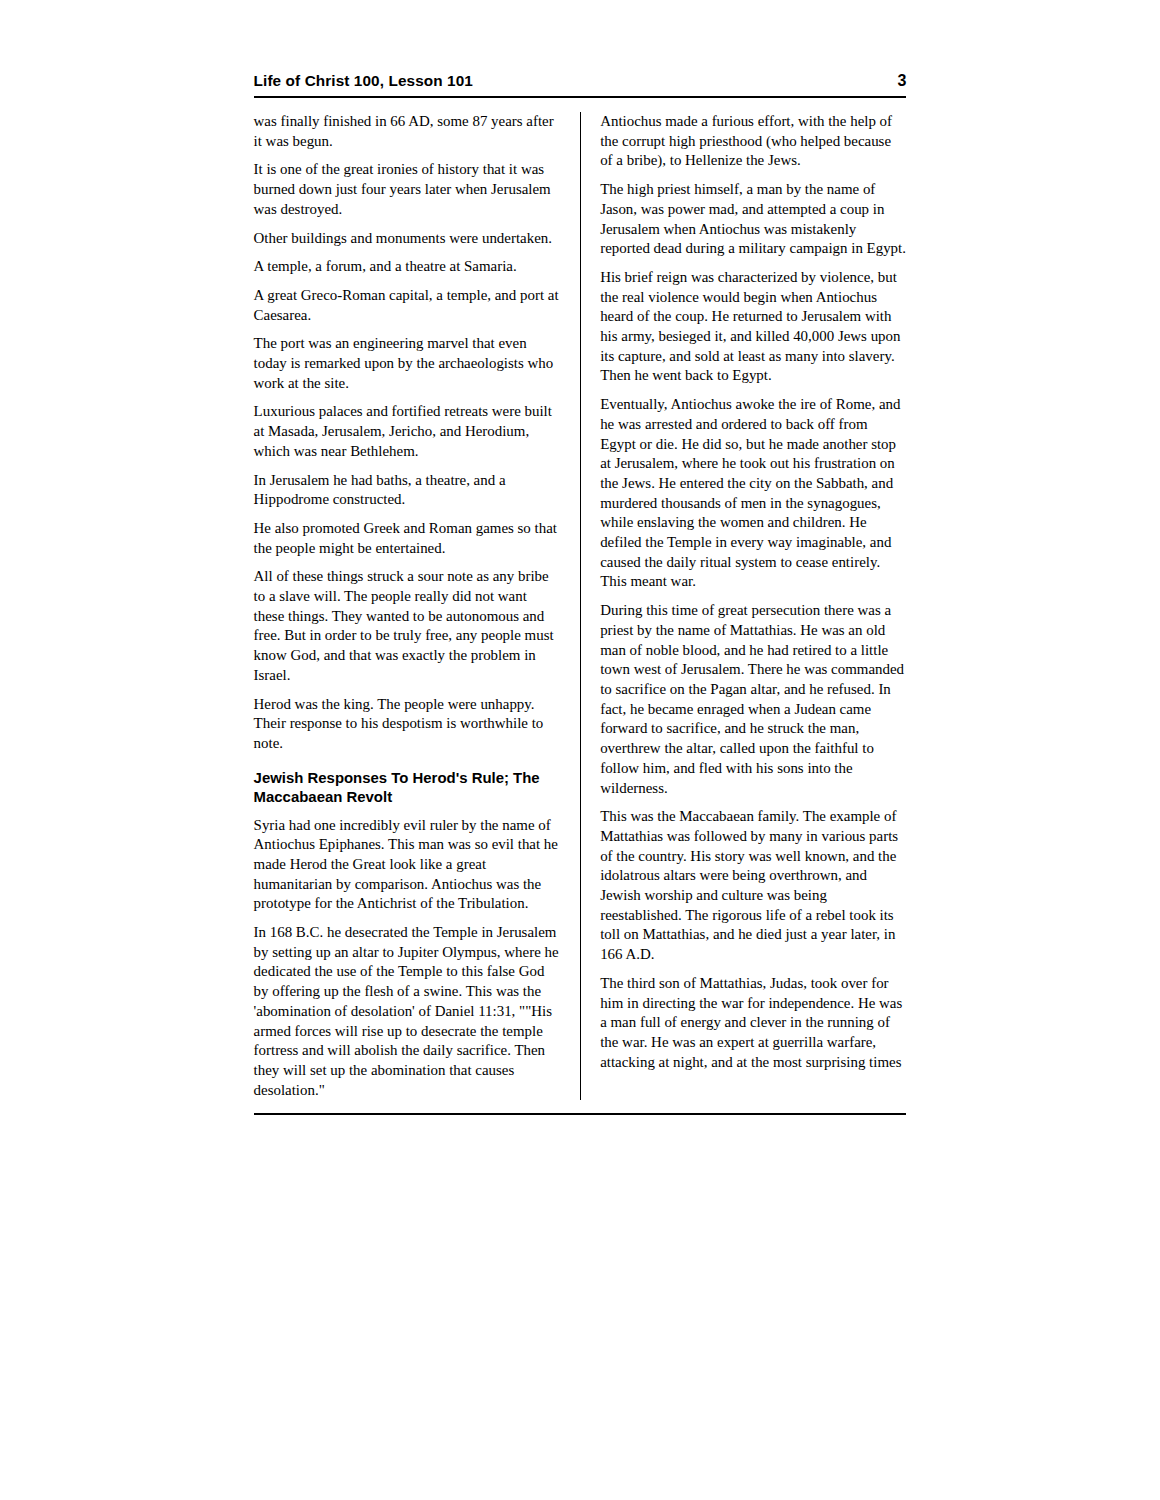Life of Christ 100, Lesson 101
3
was finally finished in 66 AD, some 87 years after it was begun.
It is one of the great ironies of history that it was burned down just four years later when Jerusalem was destroyed.
Other buildings and monuments were undertaken.
A temple, a forum, and a theatre at Samaria.
A great Greco-Roman capital, a temple, and port at Caesarea.
The port was an engineering marvel that even today is remarked upon by the archaeologists who work at the site.
Luxurious palaces and fortified retreats were built at Masada, Jerusalem, Jericho, and Herodium, which was near Bethlehem.
In Jerusalem he had baths, a theatre, and a Hippodrome constructed.
He also promoted Greek and Roman games so that the people might be entertained.
All of these things struck a sour note as any bribe to a slave will. The people really did not want these things. They wanted to be autonomous and free. But in order to be truly free, any people must know God, and that was exactly the problem in Israel.
Herod was the king. The people were unhappy. Their response to his despotism is worthwhile to note.
Jewish Responses To Herod's Rule; The Maccabaean Revolt
Syria had one incredibly evil ruler by the name of Antiochus Epiphanes. This man was so evil that he made Herod the Great look like a great humanitarian by comparison. Antiochus was the prototype for the Antichrist of the Tribulation.
In 168 B.C. he desecrated the Temple in Jerusalem by setting up an altar to Jupiter Olympus, where he dedicated the use of the Temple to this false God by offering up the flesh of a swine. This was the 'abomination of desolation' of Daniel 11:31, ""His armed forces will rise up to desecrate the temple fortress and will abolish the daily sacrifice. Then they will set up the abomination that causes desolation."
Antiochus made a furious effort, with the help of the corrupt high priesthood (who helped because of a bribe), to Hellenize the Jews.
The high priest himself, a man by the name of Jason, was power mad, and attempted a coup in Jerusalem when Antiochus was mistakenly reported dead during a military campaign in Egypt.
His brief reign was characterized by violence, but the real violence would begin when Antiochus heard of the coup. He returned to Jerusalem with his army, besieged it, and killed 40,000 Jews upon its capture, and sold at least as many into slavery. Then he went back to Egypt.
Eventually, Antiochus awoke the ire of Rome, and he was arrested and ordered to back off from Egypt or die. He did so, but he made another stop at Jerusalem, where he took out his frustration on the Jews. He entered the city on the Sabbath, and murdered thousands of men in the synagogues, while enslaving the women and children. He defiled the Temple in every way imaginable, and caused the daily ritual system to cease entirely. This meant war.
During this time of great persecution there was a priest by the name of Mattathias. He was an old man of noble blood, and he had retired to a little town west of Jerusalem. There he was commanded to sacrifice on the Pagan altar, and he refused. In fact, he became enraged when a Judean came forward to sacrifice, and he struck the man, overthrew the altar, called upon the faithful to follow him, and fled with his sons into the wilderness.
This was the Maccabaean family. The example of Mattathias was followed by many in various parts of the country. His story was well known, and the idolatrous altars were being overthrown, and Jewish worship and culture was being reestablished. The rigorous life of a rebel took its toll on Mattathias, and he died just a year later, in 166 A.D.
The third son of Mattathias, Judas, took over for him in directing the war for independence. He was a man full of energy and clever in the running of the war. He was an expert at guerrilla warfare, attacking at night, and at the most surprising times